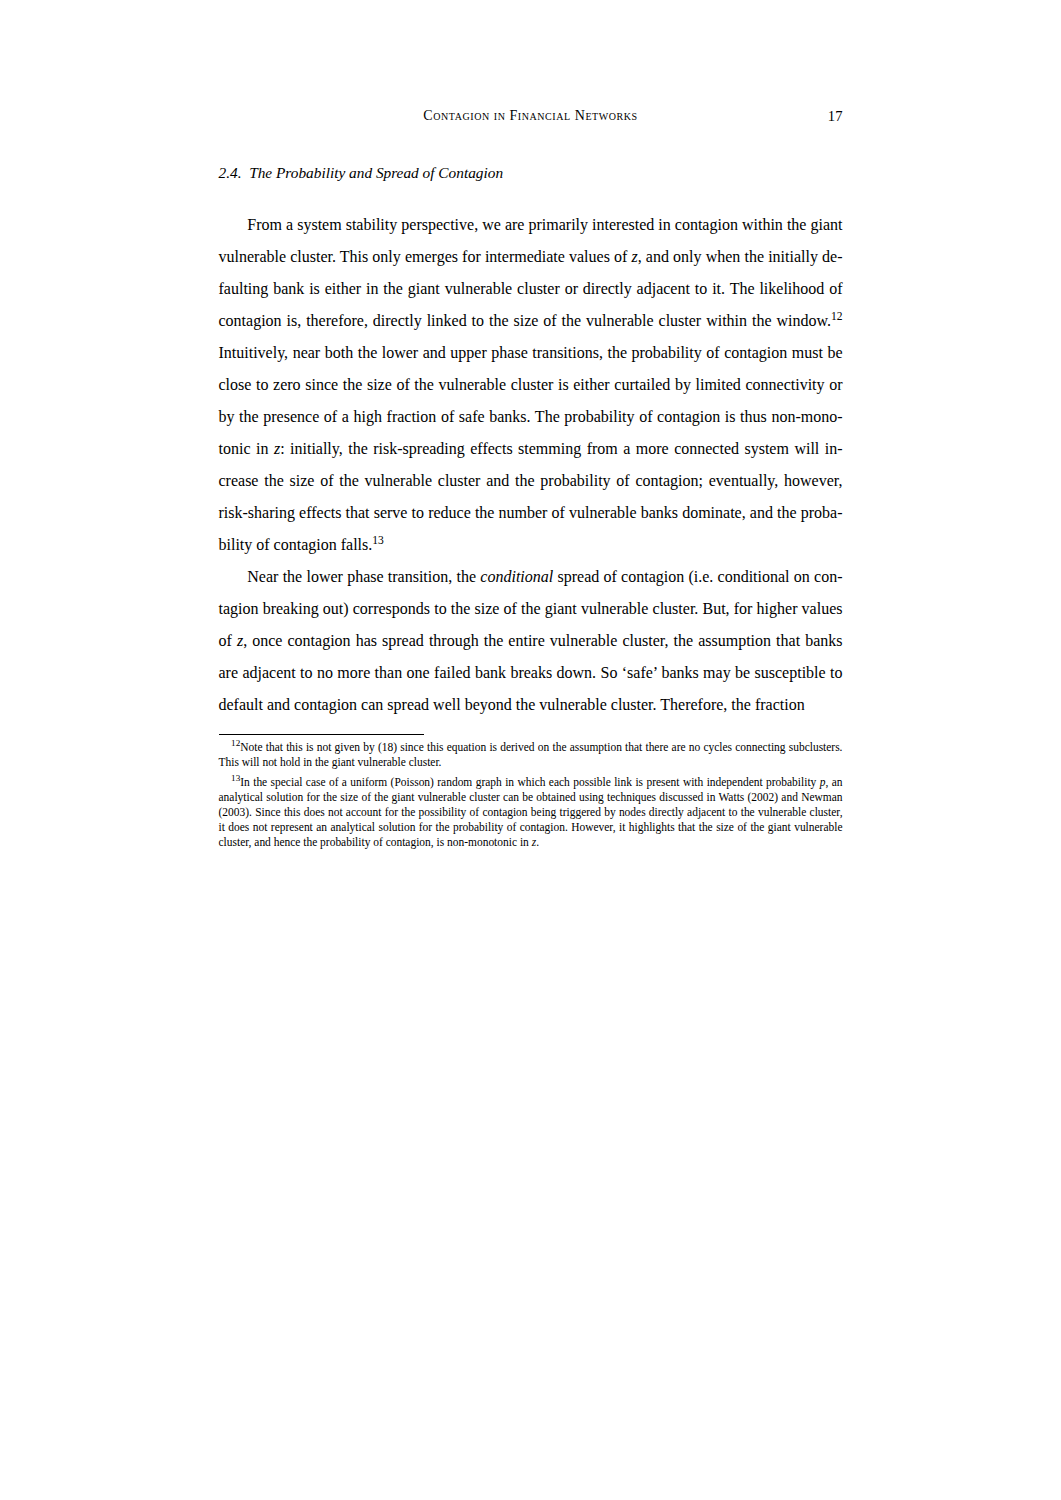Contagion in Financial Networks 17
2.4. The Probability and Spread of Contagion
From a system stability perspective, we are primarily interested in contagion within the giant vulnerable cluster. This only emerges for intermediate values of z, and only when the initially defaulting bank is either in the giant vulnerable cluster or directly adjacent to it. The likelihood of contagion is, therefore, directly linked to the size of the vulnerable cluster within the window.12 Intuitively, near both the lower and upper phase transitions, the probability of contagion must be close to zero since the size of the vulnerable cluster is either curtailed by limited connectivity or by the presence of a high fraction of safe banks. The probability of contagion is thus non-monotonic in z: initially, the risk-spreading effects stemming from a more connected system will increase the size of the vulnerable cluster and the probability of contagion; eventually, however, risk-sharing effects that serve to reduce the number of vulnerable banks dominate, and the probability of contagion falls.13
Near the lower phase transition, the conditional spread of contagion (i.e. conditional on contagion breaking out) corresponds to the size of the giant vulnerable cluster. But, for higher values of z, once contagion has spread through the entire vulnerable cluster, the assumption that banks are adjacent to no more than one failed bank breaks down. So ‘safe’ banks may be susceptible to default and contagion can spread well beyond the vulnerable cluster. Therefore, the fraction
12Note that this is not given by (18) since this equation is derived on the assumption that there are no cycles connecting subclusters. This will not hold in the giant vulnerable cluster.
13In the special case of a uniform (Poisson) random graph in which each possible link is present with independent probability p, an analytical solution for the size of the giant vulnerable cluster can be obtained using techniques discussed in Watts (2002) and Newman (2003). Since this does not account for the possibility of contagion being triggered by nodes directly adjacent to the vulnerable cluster, it does not represent an analytical solution for the probability of contagion. However, it highlights that the size of the giant vulnerable cluster, and hence the probability of contagion, is non-monotonic in z.